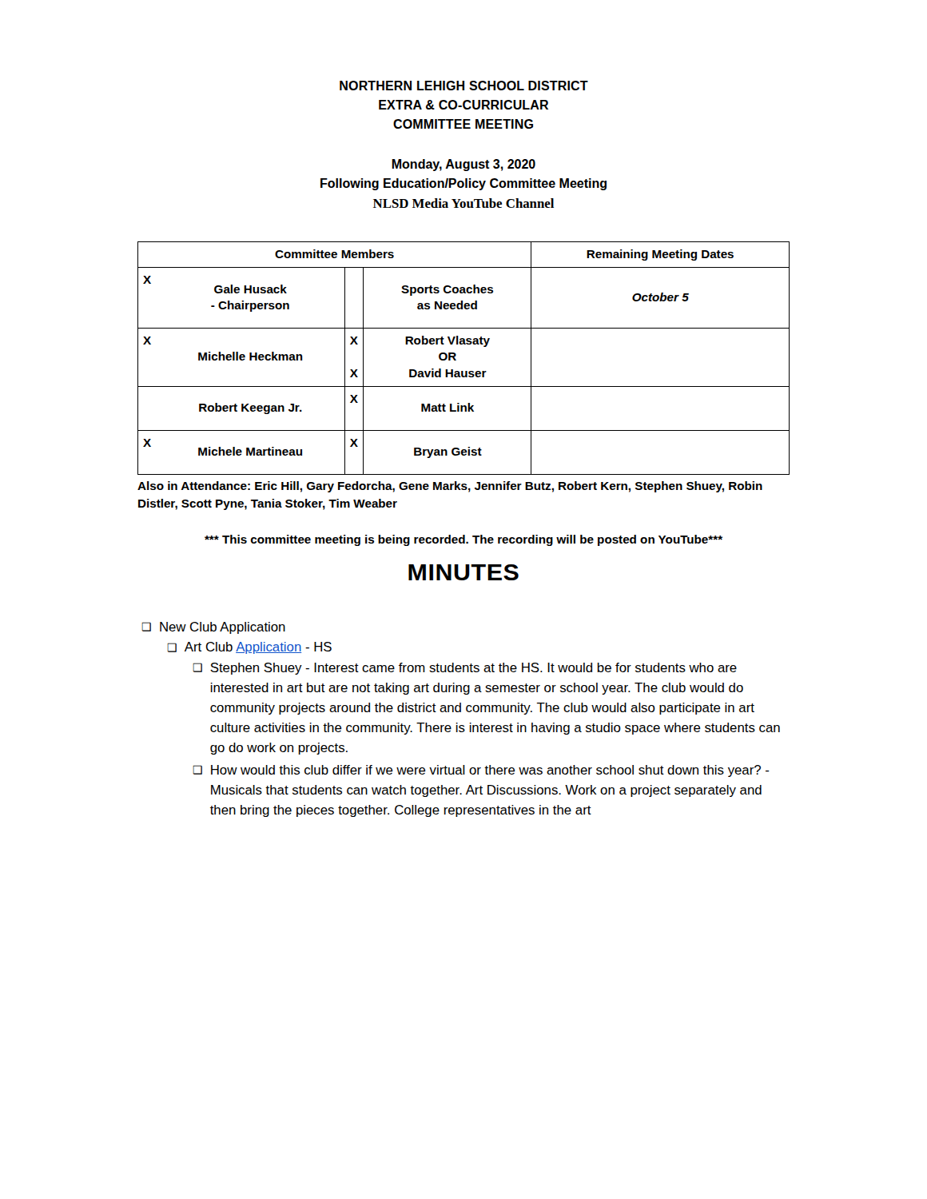NORTHERN LEHIGH SCHOOL DISTRICT
EXTRA & CO-CURRICULAR
COMMITTEE MEETING
Monday, August 3, 2020
Following Education/Policy Committee Meeting
NLSD Media YouTube Channel
| Committee Members | Remaining Meeting Dates |
| --- | --- |
| X | Gale Husack - Chairperson | | Sports Coaches as Needed | October 5 |
| X | Michelle Heckman | X X | Robert Vlasaty OR David Hauser | |
| | Robert Keegan Jr. | X | Matt Link | |
| X | Michele Martineau | X | Bryan Geist | |
Also in Attendance: Eric Hill, Gary Fedorcha, Gene Marks, Jennifer Butz, Robert Kern, Stephen Shuey, Robin Distler, Scott Pyne, Tania Stoker, Tim Weaber
*** This committee meeting is being recorded. The recording will be posted on YouTube***
MINUTES
New Club Application
Art Club Application - HS
Stephen Shuey - Interest came from students at the HS. It would be for students who are interested in art but are not taking art during a semester or school year. The club would do community projects around the district and community. The club would also participate in art culture activities in the community. There is interest in having a studio space where students can go do work on projects.
How would this club differ if we were virtual or there was another school shut down this year? - Musicals that students can watch together. Art Discussions. Work on a project separately and then bring the pieces together. College representatives in the art